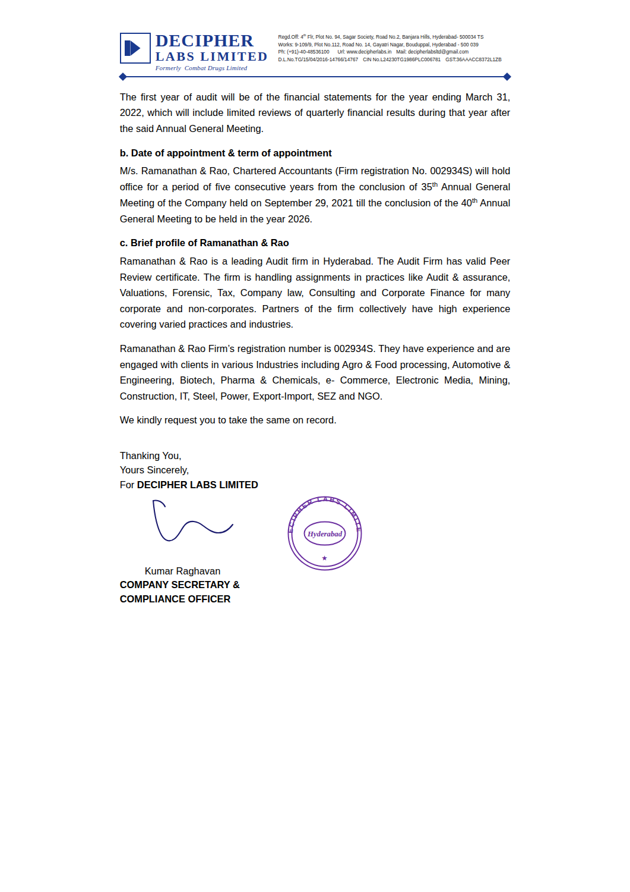DECIPHER
LABS LIMITED
Formerly Combat Drugs Limited
Regd.Off: 4th Flr, Plot No. 94, Sagar Society, Road No.2, Banjara Hills, Hyderabad- 500034 TS Works: 9-109/9, Plot No.112, Road No. 14, Gayatri Nagar, Bouduppal, Hyderabad - 500 039 Ph: (+91)-40-48536100 Url: www.decipherlabs.in Mail: decipherlabsltd@gmail.com D.L.No.TG/15/04/2016-14766/14767 CIN No.L24230TG1986PLC006781 GST:36AAACC8372L1ZB
The first year of audit will be of the financial statements for the year ending March 31, 2022, which will include limited reviews of quarterly financial results during that year after the said Annual General Meeting.
b. Date of appointment & term of appointment
M/s. Ramanathan & Rao, Chartered Accountants (Firm registration No. 002934S) will hold office for a period of five consecutive years from the conclusion of 35th Annual General Meeting of the Company held on September 29, 2021 till the conclusion of the 40th Annual General Meeting to be held in the year 2026.
c. Brief profile of Ramanathan & Rao
Ramanathan & Rao is a leading Audit firm in Hyderabad. The Audit Firm has valid Peer Review certificate. The firm is handling assignments in practices like Audit & assurance, Valuations, Forensic, Tax, Company law, Consulting and Corporate Finance for many corporate and non-corporates. Partners of the firm collectively have high experience covering varied practices and industries.
Ramanathan & Rao Firm’s registration number is 002934S. They have experience and are engaged with clients in various Industries including Agro & Food processing, Automotive & Engineering, Biotech, Pharma & Chemicals, e- Commerce, Electronic Media, Mining, Construction, IT, Steel, Power, Export-Import, SEZ and NGO.
We kindly request you to take the same on record.
Thanking You,
Yours Sincerely,
For DECIPHER LABS LIMITED
DECIPHER LABS LIMITED ★ Hyderabad
Kumar Raghavan
COMPANY SECRETARY &
COMPLIANCE OFFICER